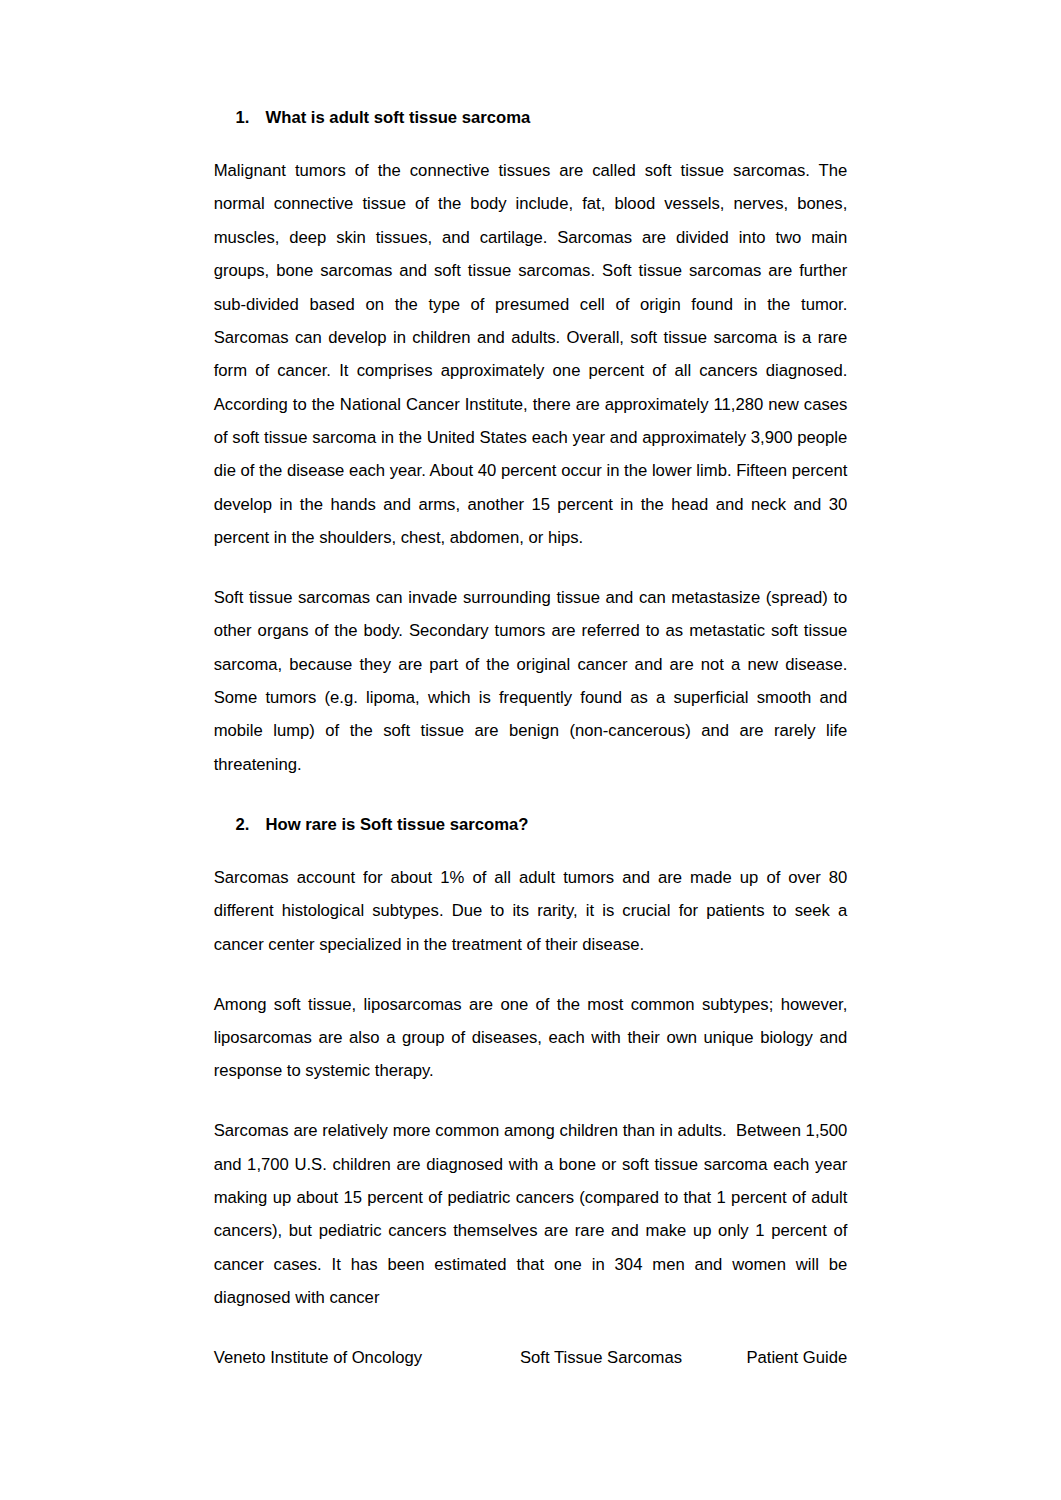What is adult soft tissue sarcoma
Malignant tumors of the connective tissues are called soft tissue sarcomas. The normal connective tissue of the body include, fat, blood vessels, nerves, bones, muscles, deep skin tissues, and cartilage. Sarcomas are divided into two main groups, bone sarcomas and soft tissue sarcomas. Soft tissue sarcomas are further sub-divided based on the type of presumed cell of origin found in the tumor. Sarcomas can develop in children and adults. Overall, soft tissue sarcoma is a rare form of cancer. It comprises approximately one percent of all cancers diagnosed. According to the National Cancer Institute, there are approximately 11,280 new cases of soft tissue sarcoma in the United States each year and approximately 3,900 people die of the disease each year. About 40 percent occur in the lower limb. Fifteen percent develop in the hands and arms, another 15 percent in the head and neck and 30 percent in the shoulders, chest, abdomen, or hips.
Soft tissue sarcomas can invade surrounding tissue and can metastasize (spread) to other organs of the body. Secondary tumors are referred to as metastatic soft tissue sarcoma, because they are part of the original cancer and are not a new disease. Some tumors (e.g. lipoma, which is frequently found as a superficial smooth and mobile lump) of the soft tissue are benign (non-cancerous) and are rarely life threatening.
How rare is Soft tissue sarcoma?
Sarcomas account for about 1% of all adult tumors and are made up of over 80 different histological subtypes. Due to its rarity, it is crucial for patients to seek a cancer center specialized in the treatment of their disease.
Among soft tissue, liposarcomas are one of the most common subtypes; however, liposarcomas are also a group of diseases, each with their own unique biology and response to systemic therapy.
Sarcomas are relatively more common among children than in adults. Between 1,500 and 1,700 U.S. children are diagnosed with a bone or soft tissue sarcoma each year making up about 15 percent of pediatric cancers (compared to that 1 percent of adult cancers), but pediatric cancers themselves are rare and make up only 1 percent of cancer cases. It has been estimated that one in 304 men and women will be diagnosed with cancer
Veneto Institute of Oncology
Soft Tissue Sarcomas
Patient Guide